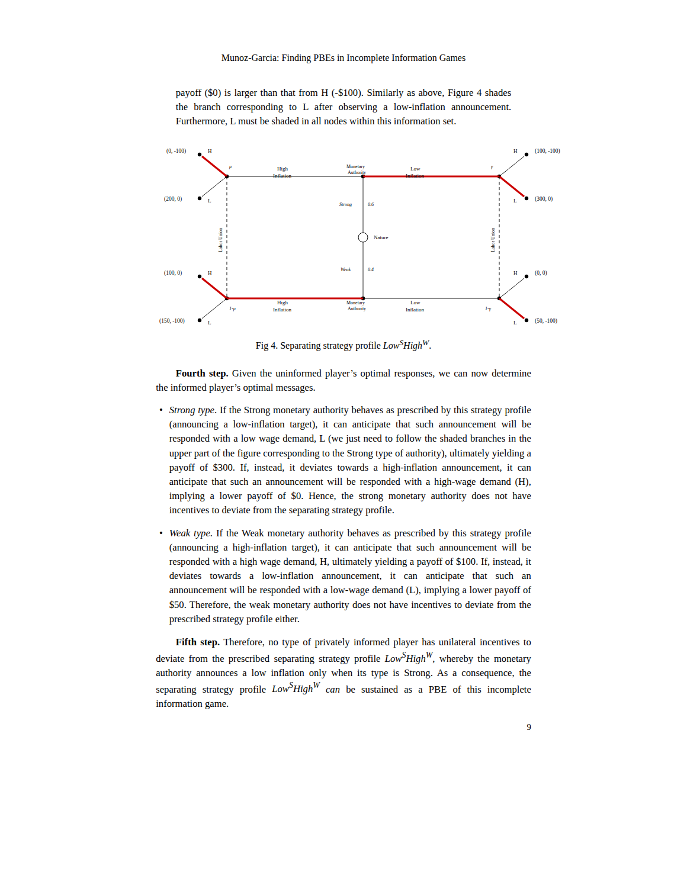Munoz-Garcia: Finding PBEs in Incomplete Information Games
payoff ($0) is larger than that from H (-$100). Similarly as above, Figure 4 shades the branch corresponding to L after observing a low-inflation announcement. Furthermore, L must be shaded in all nodes within this information set.
(0, -100) H (200, 0) L μ (100, -100) H (300, 0) L γ High Inflation Monetary Authority Low Inflation (100, 0) H (150, -100) L 1-μ (0, 0) H (50, -100) L 1-γ High Inflation Monetary Authority Low Inflation Nature Strong 0.6 Weak 0.4 Labor Union Labor Union
Fig 4. Separating strategy profile LowSHighW.
Fourth step. Given the uninformed player’s optimal responses, we can now determine the informed player’s optimal messages.
Strong type. If the Strong monetary authority behaves as prescribed by this strategy profile (announcing a low-inflation target), it can anticipate that such announcement will be responded with a low wage demand, L (we just need to follow the shaded branches in the upper part of the figure corresponding to the Strong type of authority), ultimately yielding a payoff of $300. If, instead, it deviates towards a high-inflation announcement, it can anticipate that such an announcement will be responded with a high-wage demand (H), implying a lower payoff of $0. Hence, the strong monetary authority does not have incentives to deviate from the separating strategy profile.
Weak type. If the Weak monetary authority behaves as prescribed by this strategy profile (announcing a high-inflation target), it can anticipate that such announcement will be responded with a high wage demand, H, ultimately yielding a payoff of $100. If, instead, it deviates towards a low-inflation announcement, it can anticipate that such an announcement will be responded with a low-wage demand (L), implying a lower payoff of $50. Therefore, the weak monetary authority does not have incentives to deviate from the prescribed strategy profile either.
Fifth step. Therefore, no type of privately informed player has unilateral incentives to deviate from the prescribed separating strategy profile LowSHighW, whereby the monetary authority announces a low inflation only when its type is Strong. As a consequence, the separating strategy profile LowSHighW can be sustained as a PBE of this incomplete information game.
9